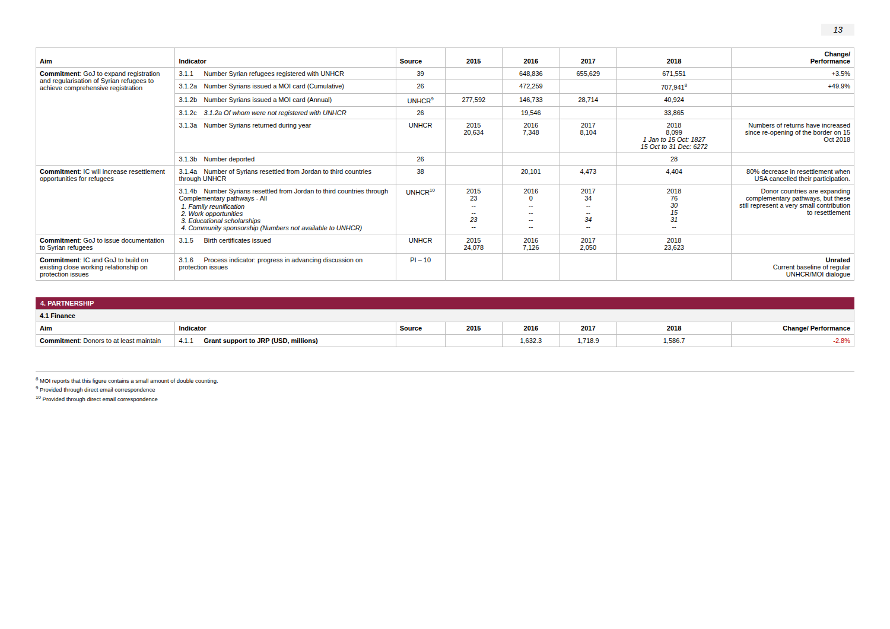13
| Aim | Indicator | Source | 2015 | 2016 | 2017 | 2018 | Change/ Performance |
| --- | --- | --- | --- | --- | --- | --- | --- |
| Commitment : GoJ to expand registration and regularisation of Syrian refugees to achieve comprehensive registration | 3.1.1 Number Syrian refugees registered with UNHCR | 39 | | 648,836 | 655,629 | 671,551 | +3.5% |
| 3.1.2a Number Syrians issued a MOI card (Cumulative) | 26 | | 472,259 | | 707,941 8 | +49.9% |
| 3.1.2b Number Syrians issued a MOI card (Annual) | UNHCR 9 | 277,592 | 146,733 | 28,714 | 40,924 | |
| 3.1.2c 3.1.2a Of whom were not registered with UNHCR | 26 | | 19,546 | | 33,865 | |
| 3.1.3a Number Syrians returned during year | UNHCR | 2015 20,634 | 2016 7,348 | 2017 8,104 | 2018 8,099 1 Jan to 15 Oct: 1827 15 Oct to 31 Dec: 6272 | Numbers of returns have increased since re-opening of the border on 15 Oct 2018 |
| 3.1.3b Number deported | 26 | | | | 28 | |
| Commitment : IC will increase resettlement opportunities for refugees | 3.1.4a Number of Syrians resettled from Jordan to third countries through UNHCR | 38 | | 20,101 | 4,473 | 4,404 | 80% decrease in resettlement when USA cancelled their participation. |
| 3.1.4b Number Syrians resettled from Jordan to third countries through Complementary pathways - All Family reunification Work opportunities Educational scholarships Community sponsorship (Numbers not available to UNHCR) | UNHCR 10 | 2015 23 -- -- 23 -- | 2016 0 -- -- -- -- | 2017 34 -- -- 34 -- | 2018 76 30 15 31 -- | Donor countries are expanding complementary pathways, but these still represent a very small contribution to resettlement |
| Commitment : GoJ to issue documentation to Syrian refugees | 3.1.5 Birth certificates issued | UNHCR | 2015 24,078 | 2016 7,126 | 2017 2,050 | 2018 23,623 | |
| Commitment : IC and GoJ to build on existing close working relationship on protection issues | 3.1.6 Process indicator: progress in advancing discussion on protection issues | PI – 10 | | | | | Unrated Current baseline of regular UNHCR/MOI dialogue |
4. PARTNERSHIP
4.1 Finance
| Aim | Indicator | Source | 2015 | 2016 | 2017 | 2018 | Change/ Performance |
| --- | --- | --- | --- | --- | --- | --- | --- |
| Commitment : Donors to at least maintain | 4.1.1 Grant support to JRP (USD, millions) | | | 1,632.3 | 1,718.9 | 1,586.7 | -2.8% |
8 MOI reports that this figure contains a small amount of double counting.
9 Provided through direct email correspondence
10 Provided through direct email correspondence